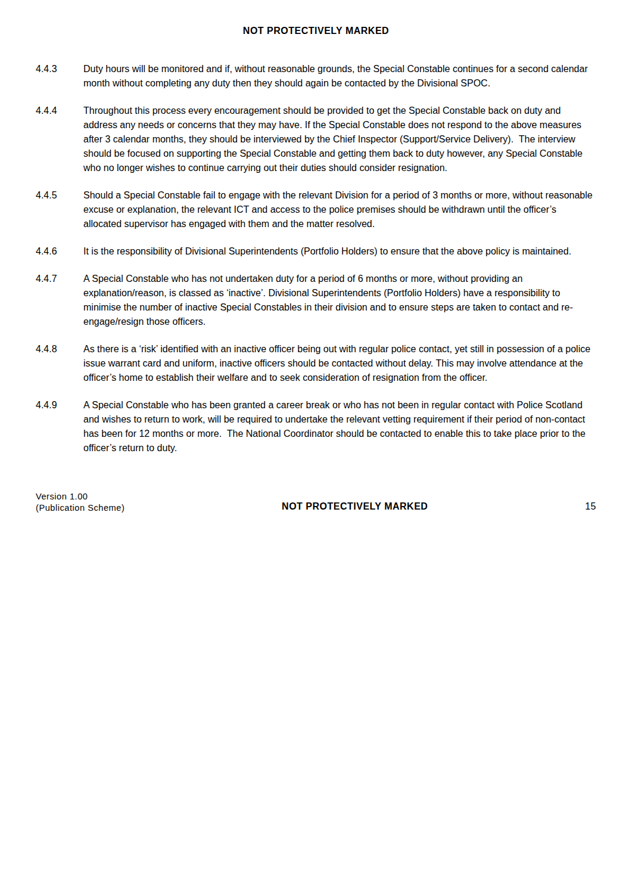NOT PROTECTIVELY MARKED
4.4.3
Duty hours will be monitored and if, without reasonable grounds, the Special Constable continues for a second calendar month without completing any duty then they should again be contacted by the Divisional SPOC.
4.4.4
Throughout this process every encouragement should be provided to get the Special Constable back on duty and address any needs or concerns that they may have. If the Special Constable does not respond to the above measures after 3 calendar months, they should be interviewed by the Chief Inspector (Support/Service Delivery). The interview should be focused on supporting the Special Constable and getting them back to duty however, any Special Constable who no longer wishes to continue carrying out their duties should consider resignation.
4.4.5
Should a Special Constable fail to engage with the relevant Division for a period of 3 months or more, without reasonable excuse or explanation, the relevant ICT and access to the police premises should be withdrawn until the officer’s allocated supervisor has engaged with them and the matter resolved.
4.4.6
It is the responsibility of Divisional Superintendents (Portfolio Holders) to ensure that the above policy is maintained.
4.4.7
A Special Constable who has not undertaken duty for a period of 6 months or more, without providing an explanation/reason, is classed as ‘inactive’. Divisional Superintendents (Portfolio Holders) have a responsibility to minimise the number of inactive Special Constables in their division and to ensure steps are taken to contact and re-engage/resign those officers.
4.4.8
As there is a ‘risk’ identified with an inactive officer being out with regular police contact, yet still in possession of a police issue warrant card and uniform, inactive officers should be contacted without delay. This may involve attendance at the officer’s home to establish their welfare and to seek consideration of resignation from the officer.
4.4.9
A Special Constable who has been granted a career break or who has not been in regular contact with Police Scotland and wishes to return to work, will be required to undertake the relevant vetting requirement if their period of non-contact has been for 12 months or more. The National Coordinator should be contacted to enable this to take place prior to the officer’s return to duty.
Version 1.00
(Publication Scheme)
NOT PROTECTIVELY MARKED
15